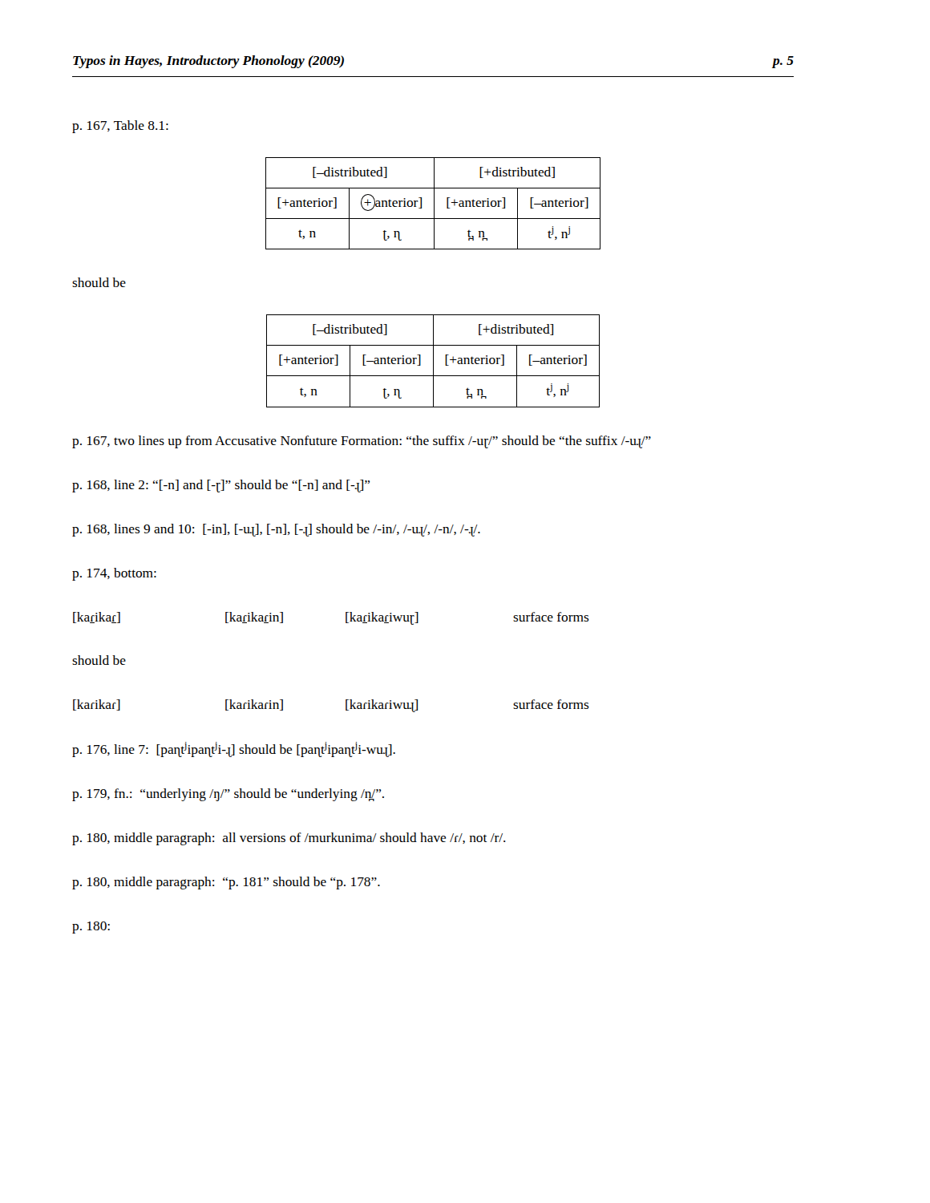Typos in Hayes, Introductory Phonology (2009) p. 5
p. 167, Table 8.1:
| [–distributed] | [+distributed] |
| [+anterior] | + anterior] | [+anterior] | [–anterior] |
| t, n | ʈ, ɳ | t̪, n̪ | t j , n j |
should be
| [–distributed] | [+distributed] |
| [+anterior] | [–anterior] | [+anterior] | [–anterior] |
| t, n | ʈ, ɳ | t̪, n̪ | t j , n j |
p. 167, two lines up from Accusative Nonfuture Formation: “the suffix /-uɽ/” should be “the suffix /-uɻ/”
p. 168, line 2: “[-n] and [-ɽ]” should be “[-n] and [-ɻ]”
p. 168, lines 9 and 10: [-in], [-uɻ], [-n], [-ɻ] should be /-in/, /-uɻ/, /-n/, /-ɻ/.
p. 174, bottom:
[kaɾikaɾ] [kaɾikaɾin] [kaɾikaɾiwuɽ] surface forms
should be
[kaɾikaɾ] [kaɾikaɾin] [kaɾikaɾiwuɻ] surface forms
p. 176, line 7: [paɳtjipaɳtji-ɻ] should be [paɳtjipaɳtji-wuɻ].
p. 179, fn.: “underlying /ŋ/” should be “underlying /n̪/”.
p. 180, middle paragraph: all versions of /murkunima/ should have /ɾ/, not /r/.
p. 180, middle paragraph: “p. 181” should be “p. 178”.
p. 180: